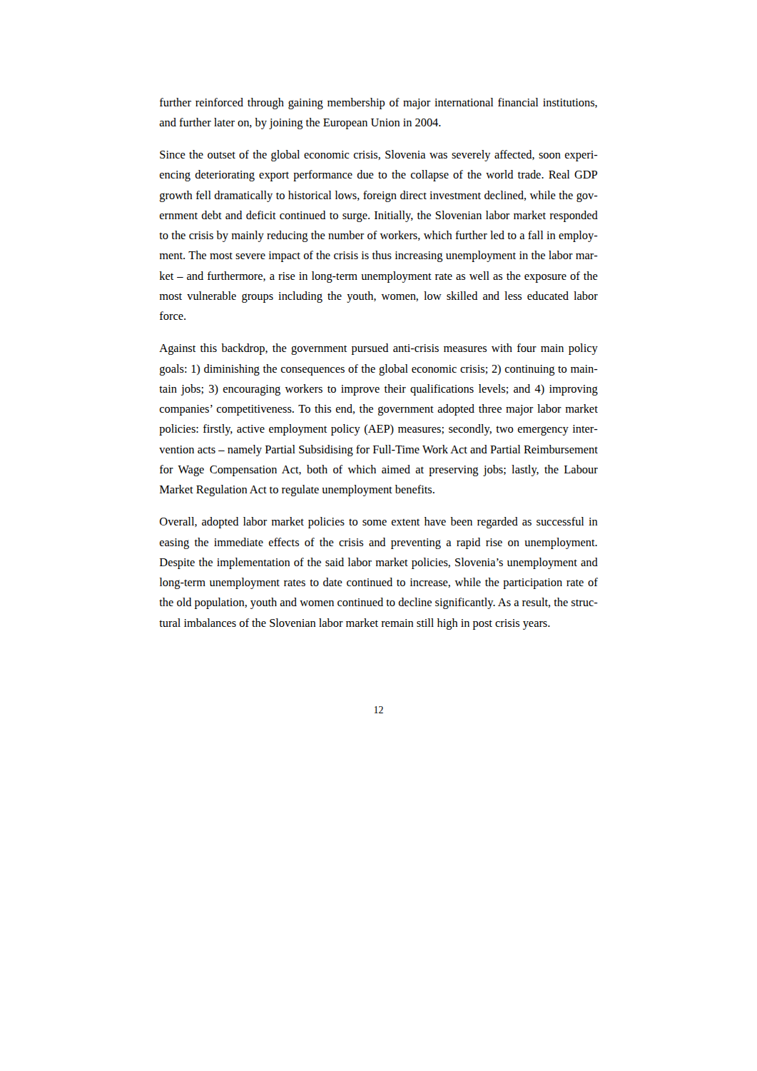further reinforced through gaining membership of major international financial institutions, and further later on, by joining the European Union in 2004.
Since the outset of the global economic crisis, Slovenia was severely affected, soon experiencing deteriorating export performance due to the collapse of the world trade. Real GDP growth fell dramatically to historical lows, foreign direct investment declined, while the government debt and deficit continued to surge. Initially, the Slovenian labor market responded to the crisis by mainly reducing the number of workers, which further led to a fall in employment. The most severe impact of the crisis is thus increasing unemployment in the labor market – and furthermore, a rise in long-term unemployment rate as well as the exposure of the most vulnerable groups including the youth, women, low skilled and less educated labor force.
Against this backdrop, the government pursued anti-crisis measures with four main policy goals: 1) diminishing the consequences of the global economic crisis; 2) continuing to maintain jobs; 3) encouraging workers to improve their qualifications levels; and 4) improving companies’ competitiveness. To this end, the government adopted three major labor market policies: firstly, active employment policy (AEP) measures; secondly, two emergency intervention acts – namely Partial Subsidising for Full-Time Work Act and Partial Reimbursement for Wage Compensation Act, both of which aimed at preserving jobs; lastly, the Labour Market Regulation Act to regulate unemployment benefits.
Overall, adopted labor market policies to some extent have been regarded as successful in easing the immediate effects of the crisis and preventing a rapid rise on unemployment. Despite the implementation of the said labor market policies, Slovenia’s unemployment and long-term unemployment rates to date continued to increase, while the participation rate of the old population, youth and women continued to decline significantly. As a result, the structural imbalances of the Slovenian labor market remain still high in post crisis years.
12